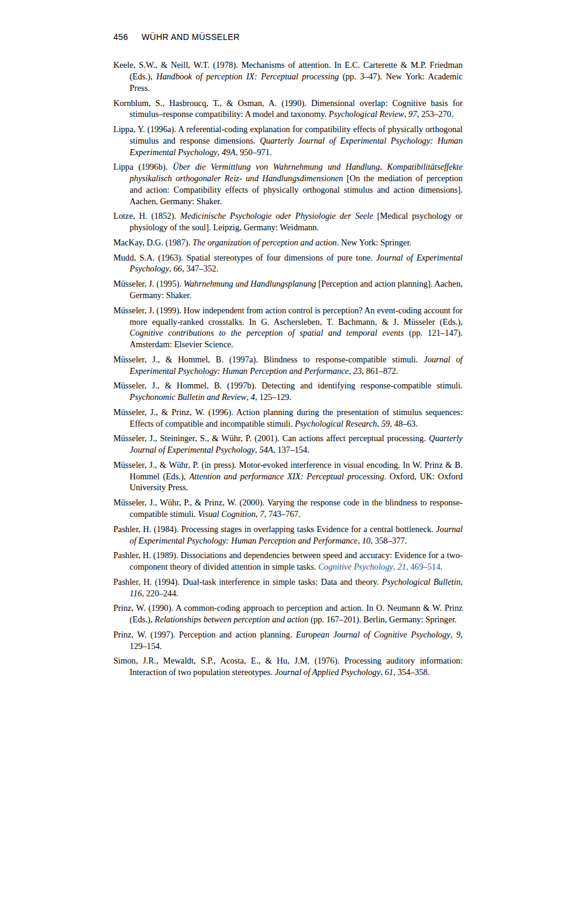456 WÜHR AND MÜSSELER
Keele, S.W., & Neill, W.T. (1978). Mechanisms of attention. In E.C. Carterette & M.P. Friedman (Eds.), Handbook of perception IX: Perceptual processing (pp. 3–47). New York: Academic Press.
Kornblum, S., Hasbroucq, T., & Osman, A. (1990). Dimensional overlap: Cognitive basis for stimulus–response compatibility: A model and taxonomy. Psychological Review, 97, 253–270.
Lippa, Y. (1996a). A referential-coding explanation for compatibility effects of physically orthogonal stimulus and response dimensions. Quarterly Journal of Experimental Psychology: Human Experimental Psychology, 49A, 950–971.
Lippa (1996b). Über die Vermittlung von Wahrnehmung und Handlung, Kompatibilitätseffekte physikalisch orthogonaler Reiz- und Handlungsdimensionen [On the mediation of perception and action: Compatibility effects of physically orthogonal stimulus and action dimensions]. Aachen, Germany: Shaker.
Lotze, H. (1852). Medicinische Psychologie oder Physiologie der Seele [Medical psychology or physiology of the soul]. Leipzig, Germany: Weidmann.
MacKay, D.G. (1987). The organization of perception and action. New York: Springer.
Mudd, S.A. (1963). Spatial stereotypes of four dimensions of pure tone. Journal of Experimental Psychology, 66, 347–352.
Müsseler, J. (1995). Wahrnehmung und Handlungsplanung [Perception and action planning]. Aachen, Germany: Shaker.
Müsseler, J. (1999). How independent from action control is perception? An event-coding account for more equally-ranked crosstalks. In G. Aschersleben, T. Bachmann, & J. Müsseler (Eds.), Cognitive contributions to the perception of spatial and temporal events (pp. 121–147). Amsterdam: Elsevier Science.
Müsseler, J., & Hommel, B. (1997a). Blindness to response-compatible stimuli. Journal of Experimental Psychology: Human Perception and Performance, 23, 861–872.
Müsseler, J., & Hommel, B. (1997b). Detecting and identifying response-compatible stimuli. Psychonomic Bulletin and Review, 4, 125–129.
Müsseler, J., & Prinz, W. (1996). Action planning during the presentation of stimulus sequences: Effects of compatible and incompatible stimuli. Psychological Research, 59, 48–63.
Müsseler, J., Steininger, S., & Wühr, P. (2001). Can actions affect perceptual processing. Quarterly Journal of Experimental Psychology, 54A, 137–154.
Müsseler, J., & Wühr, P. (in press). Motor-evoked interference in visual encoding. In W. Prinz & B. Hommel (Eds.), Attention and performance XIX: Perceptual processing. Oxford, UK: Oxford University Press.
Müsseler, J., Wühr, P., & Prinz, W. (2000). Varying the response code in the blindness to response-compatible stimuli. Visual Cognition, 7, 743–767.
Pashler, H. (1984). Processing stages in overlapping tasks Evidence for a central bottleneck. Journal of Experimental Psychology: Human Perception and Performance, 10, 358–377.
Pashler, H. (1989). Dissociations and dependencies between speed and accuracy: Evidence for a two-component theory of divided attention in simple tasks. Cognitive Psychology, 21, 469–514.
Pashler, H. (1994). Dual-task interference in simple tasks: Data and theory. Psychological Bulletin, 116, 220–244.
Prinz, W. (1990). A common-coding approach to perception and action. In O. Neumann & W. Prinz (Eds.), Relationships between perception and action (pp. 167–201). Berlin, Germany: Springer.
Prinz, W. (1997). Perception and action planning. European Journal of Cognitive Psychology, 9, 129–154.
Simon, J.R., Mewaldt, S.P., Acosta, E., & Hu, J.M. (1976). Processing auditory information: Interaction of two population stereotypes. Journal of Applied Psychology, 61, 354–358.